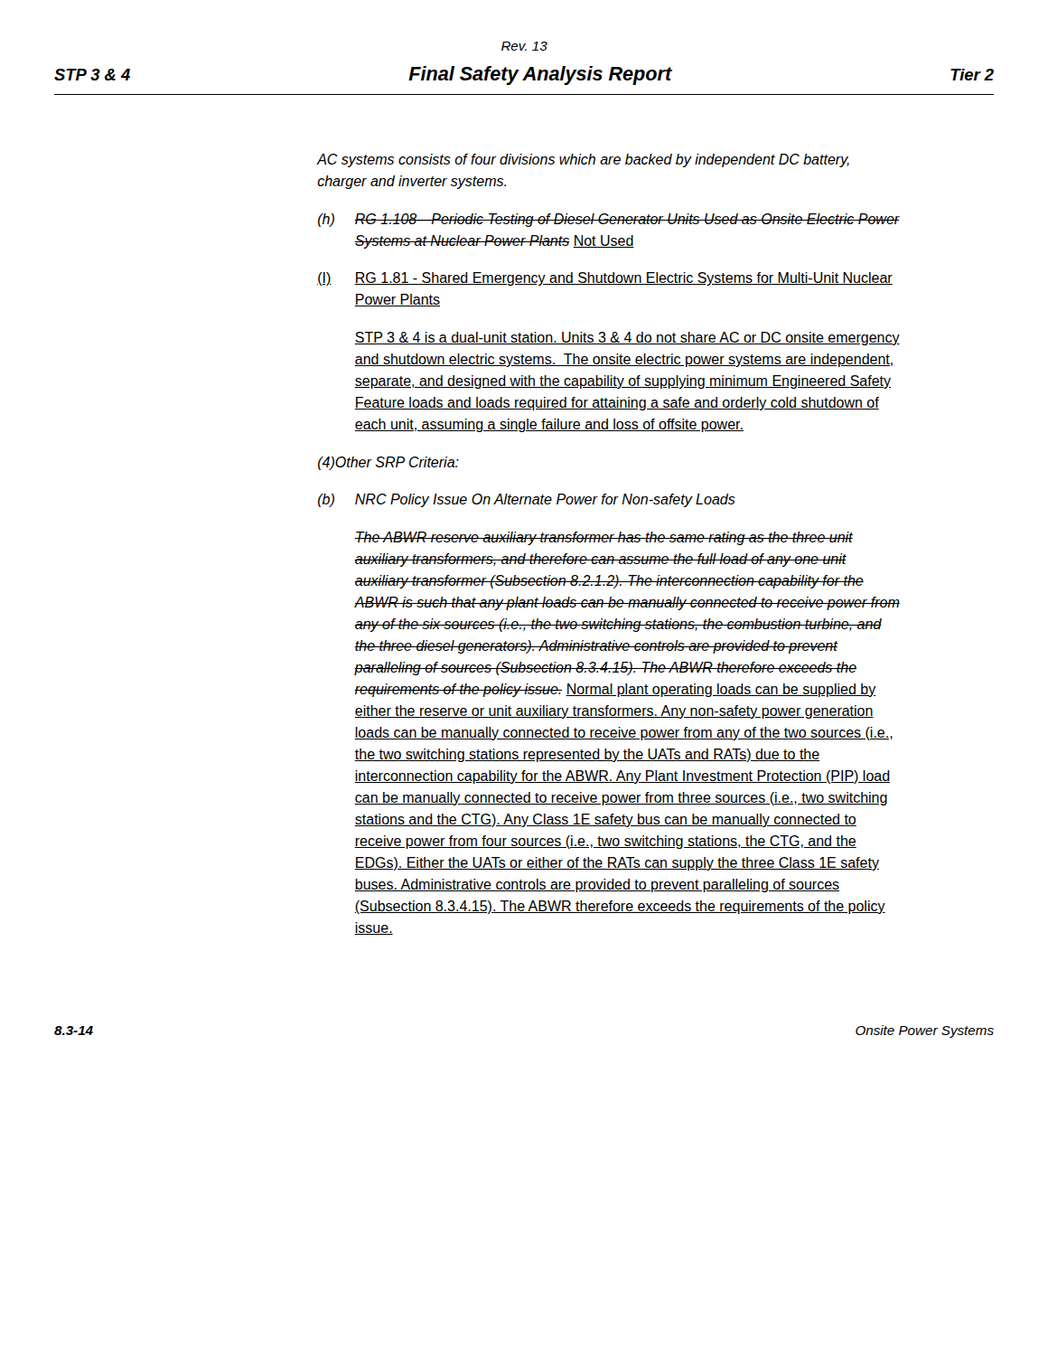Rev. 13
STP 3 & 4
Final Safety Analysis Report
Tier 2
AC systems consists of four divisions which are backed by independent DC battery, charger and inverter systems.
(h) RG 1.108—Periodic Testing of Diesel Generator Units Used as Onsite Electric Power Systems at Nuclear Power Plants Not Used
(I) RG 1.81 - Shared Emergency and Shutdown Electric Systems for Multi-Unit Nuclear Power Plants
STP 3 & 4 is a dual-unit station. Units 3 & 4 do not share AC or DC onsite emergency and shutdown electric systems. The onsite electric power systems are independent, separate, and designed with the capability of supplying minimum Engineered Safety Feature loads and loads required for attaining a safe and orderly cold shutdown of each unit, assuming a single failure and loss of offsite power.
(4) Other SRP Criteria:
(b) NRC Policy Issue On Alternate Power for Non-safety Loads
The ABWR reserve auxiliary transformer has the same rating as the three unit auxiliary transformers, and therefore can assume the full load of any one unit auxiliary transformer (Subsection 8.2.1.2). The interconnection capability for the ABWR is such that any plant loads can be manually connected to receive power from any of the six sources (i.e., the two switching stations, the combustion turbine, and the three diesel generators). Administrative controls are provided to prevent paralleling of sources (Subsection 8.3.4.15). The ABWR therefore exceeds the requirements of the policy issue. Normal plant operating loads can be supplied by either the reserve or unit auxiliary transformers. Any non-safety power generation loads can be manually connected to receive power from any of the two sources (i.e., the two switching stations represented by the UATs and RATs) due to the interconnection capability for the ABWR. Any Plant Investment Protection (PIP) load can be manually connected to receive power from three sources (i.e., two switching stations and the CTG). Any Class 1E safety bus can be manually connected to receive power from four sources (i.e., two switching stations, the CTG, and the EDGs). Either the UATs or either of the RATs can supply the three Class 1E safety buses. Administrative controls are provided to prevent paralleling of sources (Subsection 8.3.4.15). The ABWR therefore exceeds the requirements of the policy issue.
8.3-14
Onsite Power Systems